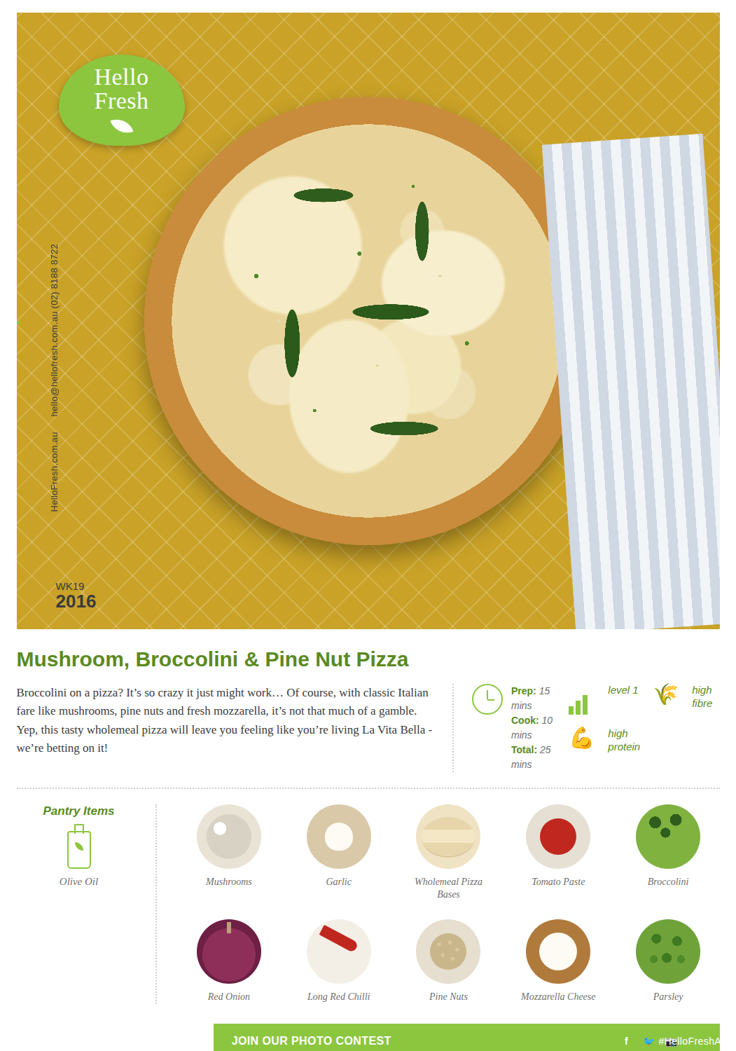Hello Fresh
HelloFresh.com.au hello@hellofresh.com.au (02) 8188 8722
WK19
2016
Mushroom, Broccolini & Pine Nut Pizza
Broccolini on a pizza? It’s so crazy it just might work… Of course, with classic Italian fare like mushrooms, pine nuts and fresh mozzarella, it’s not that much of a gamble. Yep, this tasty wholemeal pizza will leave you feeling like you’re living La Vita Bella - we’re betting on it!
Prep: 15 mins
Cook: 10 mins
Total: 25 mins
level 1
💪
high
protein
🌾
high fibre
Pantry Items
Olive Oil
Mushrooms
Garlic
Wholemeal Pizza
Bases
Tomato Paste
Broccolini
Red Onion
Long Red Chilli
Pine Nuts
Mozzarella Cheese
Parsley
JOIN OUR PHOTO CONTEST f🐦📷 #HelloFreshAU